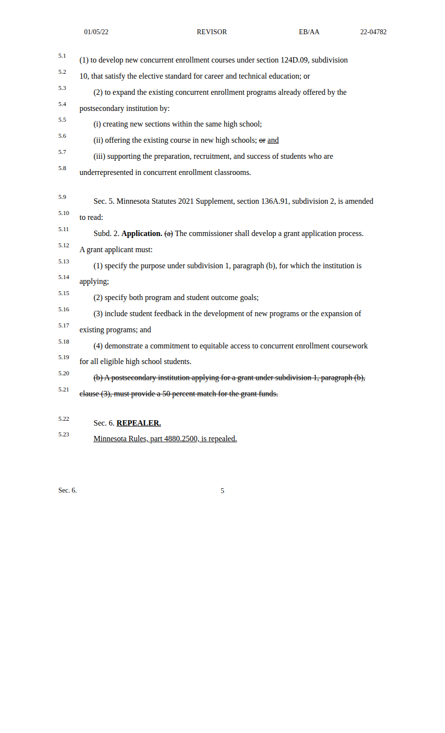01/05/22
REVISOR
EB/AA
22-04782
| 5.1 | (1) to develop new concurrent enrollment courses under section 124D.09, subdivision |
| 5.2 | 10, that satisfy the elective standard for career and technical education; or |
| 5.3 | (2) to expand the existing concurrent enrollment programs already offered by the |
| 5.4 | postsecondary institution by: |
| 5.5 | (i) creating new sections within the same high school; |
| 5.6 | (ii) offering the existing course in new high schools; or and |
| 5.7 | (iii) supporting the preparation, recruitment, and success of students who are |
| 5.8 | underrepresented in concurrent enrollment classrooms. |
| 5.9 | Sec. 5. Minnesota Statutes 2021 Supplement, section 136A.91, subdivision 2, is amended |
| 5.10 | to read: |
| 5.11 | Subd. 2. Application. (a) The commissioner shall develop a grant application process. |
| 5.12 | A grant applicant must: |
| 5.13 | (1) specify the purpose under subdivision 1, paragraph (b), for which the institution is |
| 5.14 | applying; |
| 5.15 | (2) specify both program and student outcome goals; |
| 5.16 | (3) include student feedback in the development of new programs or the expansion of |
| 5.17 | existing programs; and |
| 5.18 | (4) demonstrate a commitment to equitable access to concurrent enrollment coursework |
| 5.19 | for all eligible high school students. |
| 5.20 | (b) A postsecondary institution applying for a grant under subdivision 1, paragraph (b), |
| 5.21 | clause (3), must provide a 50 percent match for the grant funds. |
| 5.22 | Sec. 6. REPEALER. |
| 5.23 | Minnesota Rules, part 4880.2500, is repealed. |
Sec. 6. 5